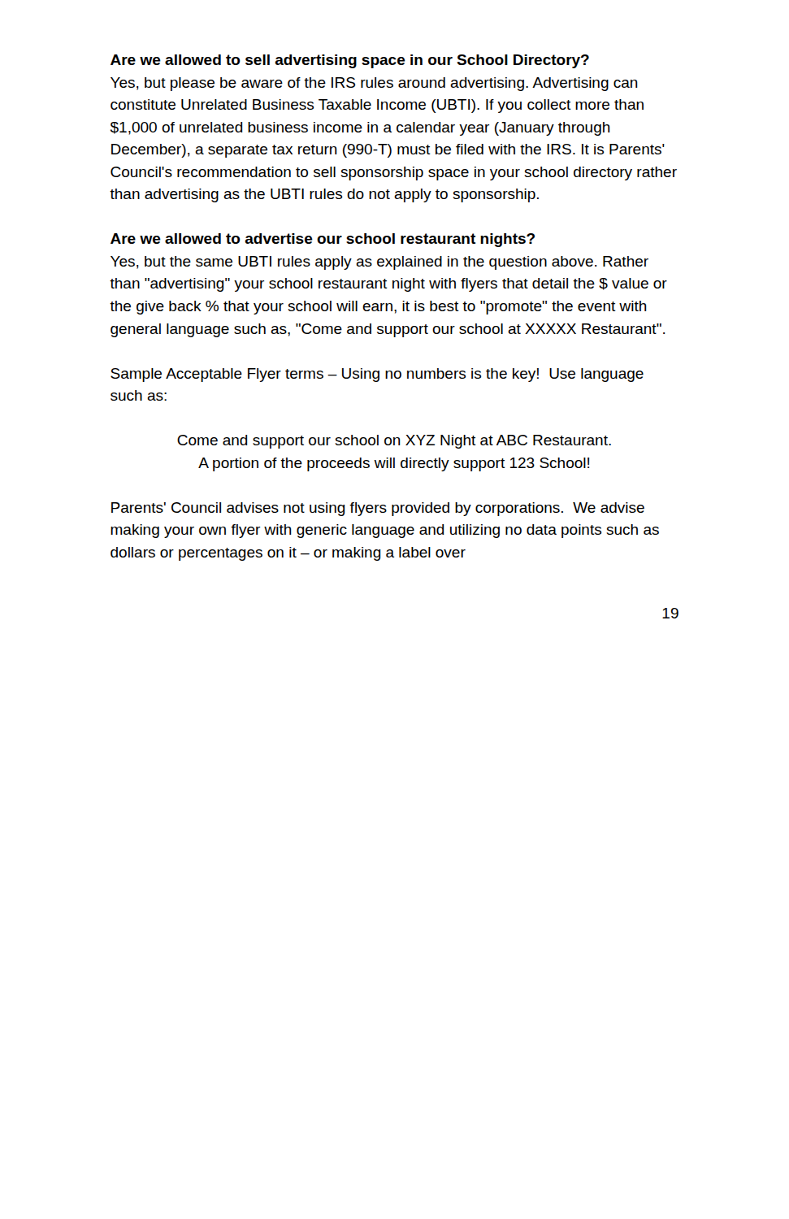Are we allowed to sell advertising space in our School Directory?
Yes, but please be aware of the IRS rules around advertising. Advertising can constitute Unrelated Business Taxable Income (UBTI). If you collect more than $1,000 of unrelated business income in a calendar year (January through December), a separate tax return (990-T) must be filed with the IRS. It is Parents' Council's recommendation to sell sponsorship space in your school directory rather than advertising as the UBTI rules do not apply to sponsorship.
Are we allowed to advertise our school restaurant nights?
Yes, but the same UBTI rules apply as explained in the question above. Rather than "advertising" your school restaurant night with flyers that detail the $ value or the give back % that your school will earn, it is best to "promote" the event with general language such as, "Come and support our school at XXXXX Restaurant".
Sample Acceptable Flyer terms – Using no numbers is the key! Use language such as:
Come and support our school on XYZ Night at ABC Restaurant.
A portion of the proceeds will directly support 123 School!
Parents' Council advises not using flyers provided by corporations. We advise making your own flyer with generic language and utilizing no data points such as dollars or percentages on it – or making a label over
19